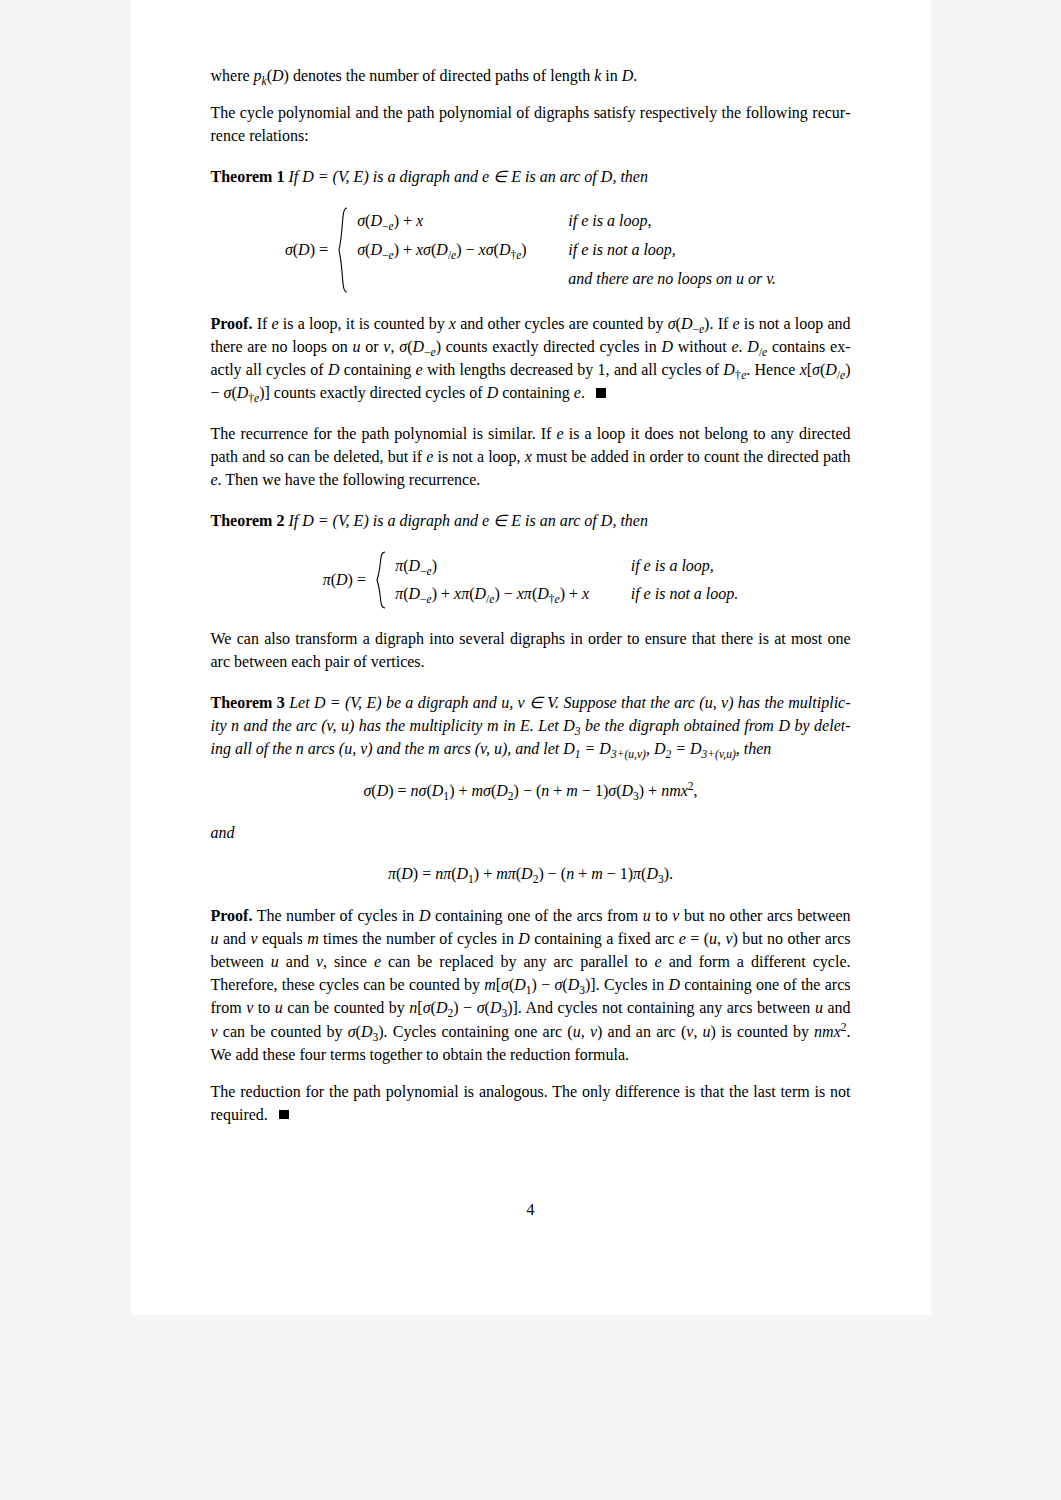where pk(D) denotes the number of directed paths of length k in D.
The cycle polynomial and the path polynomial of digraphs satisfy respectively the following recurrence relations:
Theorem 1 If D = (V, E) is a digraph and e ∈ E is an arc of D, then
σ(D) =
| σ ( D − e ) + x | if e is a loop, |
| σ ( D − e ) + xσ ( D / e ) − xσ ( D † e ) | if e is not a loop, |
| | and there are no loops on u or v . |
Proof. If e is a loop, it is counted by x and other cycles are counted by σ(D−e). If e is not a loop and there are no loops on u or v, σ(D−e) counts exactly directed cycles in D without e. D/e contains exactly all cycles of D containing e with lengths decreased by 1, and all cycles of D†e. Hence x[σ(D/e) − σ(D†e)] counts exactly directed cycles of D containing e.
The recurrence for the path polynomial is similar. If e is a loop it does not belong to any directed path and so can be deleted, but if e is not a loop, x must be added in order to count the directed path e. Then we have the following recurrence.
Theorem 2 If D = (V, E) is a digraph and e ∈ E is an arc of D, then
π(D) =
| π ( D − e ) | if e is a loop, |
| π ( D − e ) + xπ ( D / e ) − xπ ( D † e ) + x | if e is not a loop. |
We can also transform a digraph into several digraphs in order to ensure that there is at most one arc between each pair of vertices.
Theorem 3 Let D = (V, E) be a digraph and u, v ∈ V. Suppose that the arc (u, v) has the multiplicity n and the arc (v, u) has the multiplicity m in E. Let D3 be the digraph obtained from D by deleting all of the n arcs (u, v) and the m arcs (v, u), and let D1 = D3+(u,v), D2 = D3+(v,u), then
σ(D) = nσ(D1) + mσ(D2) − (n + m − 1)σ(D3) + nmx2,
and
π(D) = nπ(D1) + mπ(D2) − (n + m − 1)π(D3).
Proof. The number of cycles in D containing one of the arcs from u to v but no other arcs between u and v equals m times the number of cycles in D containing a fixed arc e = (u, v) but no other arcs between u and v, since e can be replaced by any arc parallel to e and form a different cycle. Therefore, these cycles can be counted by m[σ(D1) − σ(D3)]. Cycles in D containing one of the arcs from v to u can be counted by n[σ(D2) − σ(D3)]. And cycles not containing any arcs between u and v can be counted by σ(D3). Cycles containing one arc (u, v) and an arc (v, u) is counted by nmx2. We add these four terms together to obtain the reduction formula.
The reduction for the path polynomial is analogous. The only difference is that the last term is not required.
4